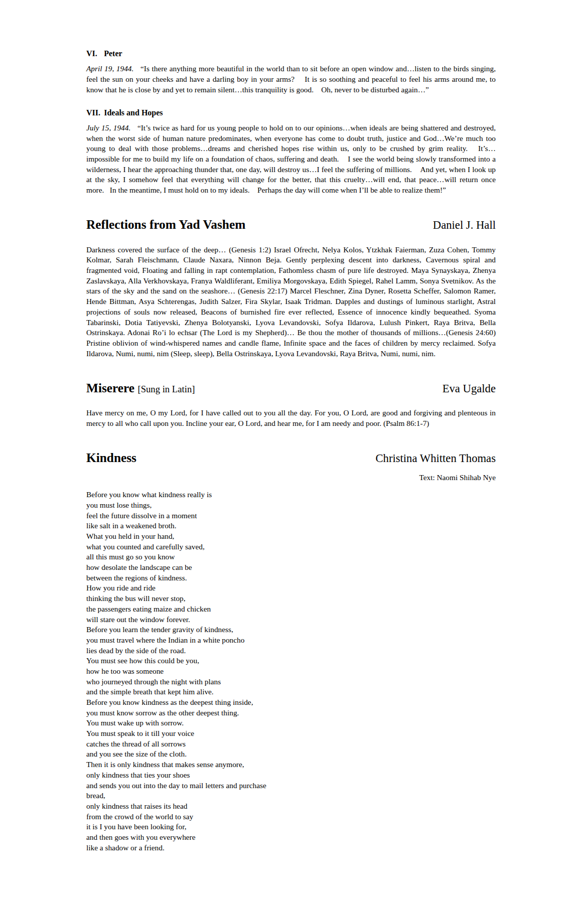VI. Peter
April 19, 1944. “Is there anything more beautiful in the world than to sit before an open window and…listen to the birds singing, feel the sun on your cheeks and have a darling boy in your arms? It is so soothing and peaceful to feel his arms around me, to know that he is close by and yet to remain silent…this tranquility is good. Oh, never to be disturbed again…”
VII. Ideals and Hopes
July 15, 1944. “It’s twice as hard for us young people to hold on to our opinions…when ideals are being shattered and destroyed, when the worst side of human nature predominates, when everyone has come to doubt truth, justice and God…We’re much too young to deal with those problems…dreams and cherished hopes rise within us, only to be crushed by grim reality. It’s…impossible for me to build my life on a foundation of chaos, suffering and death. I see the world being slowly transformed into a wilderness, I hear the approaching thunder that, one day, will destroy us…I feel the suffering of millions. And yet, when I look up at the sky, I somehow feel that everything will change for the better, that this cruelty…will end, that peace…will return once more. In the meantime, I must hold on to my ideals. Perhaps the day will come when I’ll be able to realize them!”
Reflections from Yad Vashem Daniel J. Hall
Darkness covered the surface of the deep… (Genesis 1:2) Israel Ofrecht, Nelya Kolos, Ytzkhak Faierman, Zuza Cohen, Tommy Kolmar, Sarah Fleischmann, Claude Naxara, Ninnon Beja. Gently perplexing descent into darkness, Cavernous spiral and fragmented void, Floating and falling in rapt contemplation, Fathomless chasm of pure life destroyed. Maya Synayskaya, Zhenya Zaslavskaya, Alla Verkhovskaya, Franya Waldliferant, Emiliya Morgovskaya, Edith Spiegel, Rahel Lamm, Sonya Svetnikov. As the stars of the sky and the sand on the seashore… (Genesis 22:17) Marcel Fleschner, Zina Dyner, Rosetta Scheffer, Salomon Ramer, Hende Bittman, Asya Schterengas, Judith Salzer, Fira Skylar, Isaak Tridman. Dapples and dustings of luminous starlight, Astral projections of souls now released, Beacons of burnished fire ever reflected, Essence of innocence kindly bequeathed. Syoma Tabarinski, Dotia Tatiyevski, Zhenya Bolotyanski, Lyova Levandovski, Sofya Ildarova, Lulush Pinkert, Raya Britva, Bella Ostrinskaya. Adonai Ro’i lo echsar (The Lord is my Shepherd)… Be thou the mother of thousands of millions…(Genesis 24:60) Pristine oblivion of wind-whispered names and candle flame, Infinite space and the faces of children by mercy reclaimed. Sofya Ildarova, Numi, numi, nim (Sleep, sleep), Bella Ostrinskaya, Lyova Levandovski, Raya Britva, Numi, numi, nim.
Miserere [Sung in Latin] Eva Ugalde
Have mercy on me, O my Lord, for I have called out to you all the day. For you, O Lord, are good and forgiving and plenteous in mercy to all who call upon you. Incline your ear, O Lord, and hear me, for I am needy and poor. (Psalm 86:1-7)
Kindness Christina Whitten Thomas
Text: Naomi Shihab Nye
Before you know what kindness really is you must lose things, feel the future dissolve in a moment like salt in a weakened broth. What you held in your hand, what you counted and carefully saved, all this must go so you know how desolate the landscape can be between the regions of kindness. How you ride and ride thinking the bus will never stop, the passengers eating maize and chicken will stare out the window forever. Before you learn the tender gravity of kindness, you must travel where the Indian in a white poncho lies dead by the side of the road. You must see how this could be you, how he too was someone who journeyed through the night with plans and the simple breath that kept him alive. Before you know kindness as the deepest thing inside, you must know sorrow as the other deepest thing. You must wake up with sorrow. You must speak to it till your voice catches the thread of all sorrows and you see the size of the cloth. Then it is only kindness that makes sense anymore, only kindness that ties your shoes and sends you out into the day to mail letters and purchase bread, only kindness that raises its head from the crowd of the world to say it is I you have been looking for, and then goes with you everywhere like a shadow or a friend.